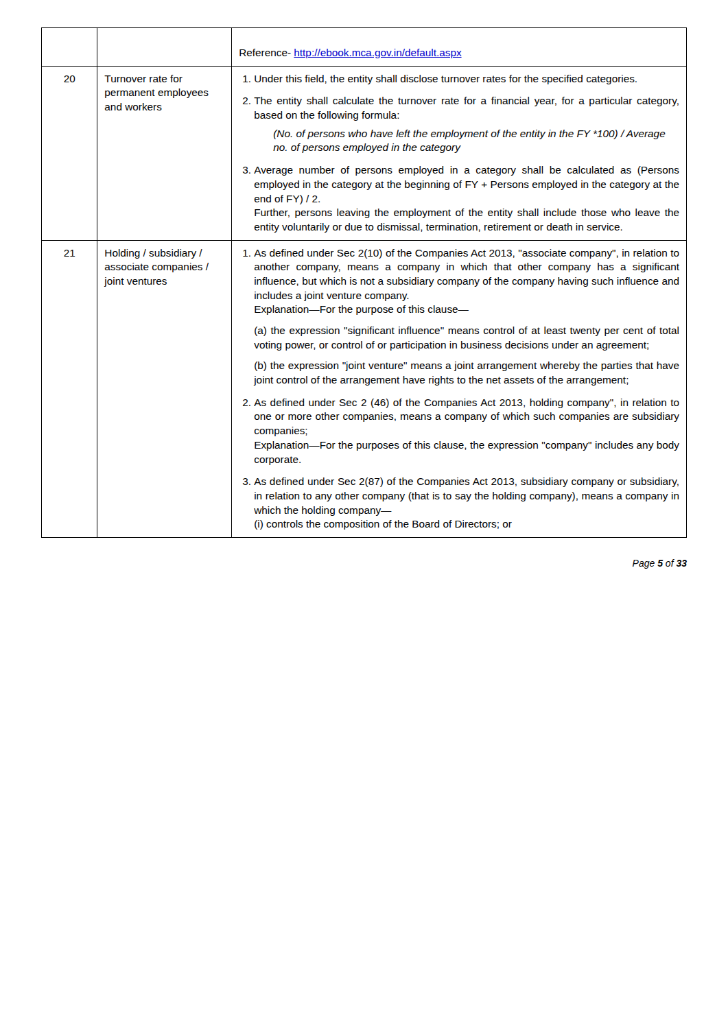| | | Reference- http://ebook.mca.gov.in/default.aspx |
| 20 | Turnover rate for permanent employees and workers | Under this field, the entity shall disclose turnover rates for the specified categories. The entity shall calculate the turnover rate for a financial year, for a particular category, based on the following formula: (No. of persons who have left the employment of the entity in the FY *100) / Average no. of persons employed in the category Average number of persons employed in a category shall be calculated as (Persons employed in the category at the beginning of FY + Persons employed in the category at the end of FY) / 2. Further, persons leaving the employment of the entity shall include those who leave the entity voluntarily or due to dismissal, termination, retirement or death in service. |
| 21 | Holding / subsidiary / associate companies / joint ventures | As defined under Sec 2(10) of the Companies Act 2013, "associate company", in relation to another company, means a company in which that other company has a significant influence, but which is not a subsidiary company of the company having such influence and includes a joint venture company. Explanation—For the purpose of this clause— (a) the expression "significant influence" means control of at least twenty per cent of total voting power, or control of or participation in business decisions under an agreement; (b) the expression "joint venture" means a joint arrangement whereby the parties that have joint control of the arrangement have rights to the net assets of the arrangement; As defined under Sec 2 (46) of the Companies Act 2013, holding company", in relation to one or more other companies, means a company of which such companies are subsidiary companies; Explanation—For the purposes of this clause, the expression "company" includes any body corporate. As defined under Sec 2(87) of the Companies Act 2013, subsidiary company or subsidiary, in relation to any other company (that is to say the holding company), means a company in which the holding company— (i) controls the composition of the Board of Directors; or |
Page 5 of 33